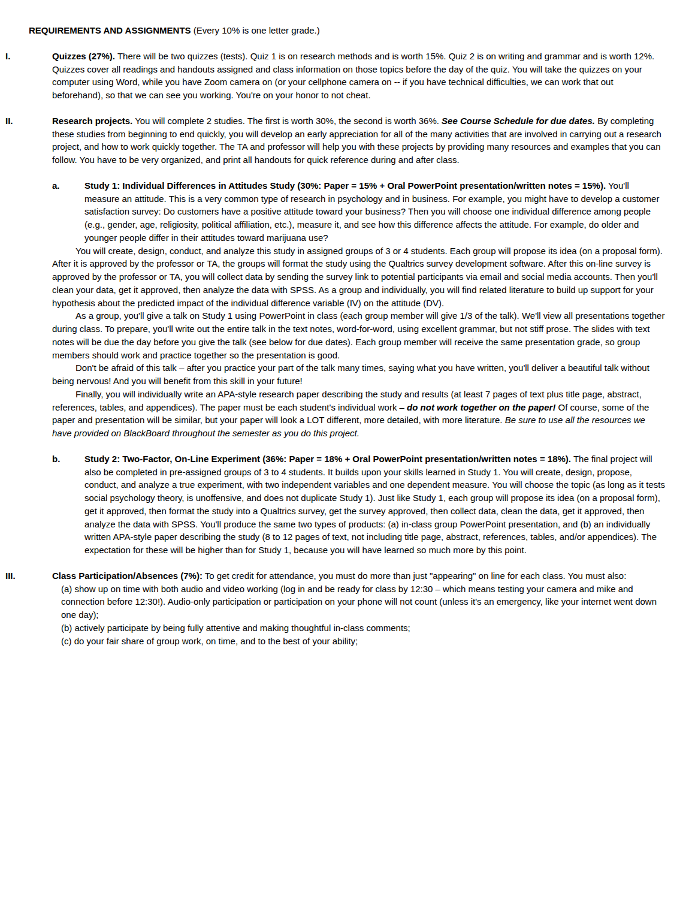REQUIREMENTS AND ASSIGNMENTS (Every 10% is one letter grade.)
I. Quizzes (27%). There will be two quizzes (tests). Quiz 1 is on research methods and is worth 15%. Quiz 2 is on writing and grammar and is worth 12%. Quizzes cover all readings and handouts assigned and class information on those topics before the day of the quiz. You will take the quizzes on your computer using Word, while you have Zoom camera on (or your cellphone camera on -- if you have technical difficulties, we can work that out beforehand), so that we can see you working. You're on your honor to not cheat.
II. Research projects. You will complete 2 studies. The first is worth 30%, the second is worth 36%. See Course Schedule for due dates. By completing these studies from beginning to end quickly, you will develop an early appreciation for all of the many activities that are involved in carrying out a research project, and how to work quickly together. The TA and professor will help you with these projects by providing many resources and examples that you can follow. You have to be very organized, and print all handouts for quick reference during and after class.
a. Study 1: Individual Differences in Attitudes Study (30%: Paper = 15% + Oral PowerPoint presentation/written notes = 15%). You'll measure an attitude. This is a very common type of research in psychology and in business. For example, you might have to develop a customer satisfaction survey: Do customers have a positive attitude toward your business? Then you will choose one individual difference among people (e.g., gender, age, religiosity, political affiliation, etc.), measure it, and see how this difference affects the attitude. For example, do older and younger people differ in their attitudes toward marijuana use?
You will create, design, conduct, and analyze this study in assigned groups of 3 or 4 students. Each group will propose its idea (on a proposal form). After it is approved by the professor or TA, the groups will format the study using the Qualtrics survey development software. After this on-line survey is approved by the professor or TA, you will collect data by sending the survey link to potential participants via email and social media accounts. Then you'll clean your data, get it approved, then analyze the data with SPSS. As a group and individually, you will find related literature to build up support for your hypothesis about the predicted impact of the individual difference variable (IV) on the attitude (DV).
As a group, you'll give a talk on Study 1 using PowerPoint in class (each group member will give 1/3 of the talk). We'll view all presentations together during class. To prepare, you'll write out the entire talk in the text notes, word-for-word, using excellent grammar, but not stiff prose. The slides with text notes will be due the day before you give the talk (see below for due dates). Each group member will receive the same presentation grade, so group members should work and practice together so the presentation is good.
Don't be afraid of this talk – after you practice your part of the talk many times, saying what you have written, you'll deliver a beautiful talk without being nervous! And you will benefit from this skill in your future!
Finally, you will individually write an APA-style research paper describing the study and results (at least 7 pages of text plus title page, abstract, references, tables, and appendices). The paper must be each student's individual work – do not work together on the paper! Of course, some of the paper and presentation will be similar, but your paper will look a LOT different, more detailed, with more literature. Be sure to use all the resources we have provided on BlackBoard throughout the semester as you do this project.
b. Study 2: Two-Factor, On-Line Experiment (36%: Paper = 18% + Oral PowerPoint presentation/written notes = 18%). The final project will also be completed in pre-assigned groups of 3 to 4 students. It builds upon your skills learned in Study 1. You will create, design, propose, conduct, and analyze a true experiment, with two independent variables and one dependent measure. You will choose the topic (as long as it tests social psychology theory, is unoffensive, and does not duplicate Study 1). Just like Study 1, each group will propose its idea (on a proposal form), get it approved, then format the study into a Qualtrics survey, get the survey approved, then collect data, clean the data, get it approved, then analyze the data with SPSS. You'll produce the same two types of products: (a) in-class group PowerPoint presentation, and (b) an individually written APA-style paper describing the study (8 to 12 pages of text, not including title page, abstract, references, tables, and/or appendices). The expectation for these will be higher than for Study 1, because you will have learned so much more by this point.
III. Class Participation/Absences (7%): To get credit for attendance, you must do more than just "appearing" on line for each class. You must also:
(a) show up on time with both audio and video working (log in and be ready for class by 12:30 – which means testing your camera and mike and connection before 12:30!). Audio-only participation or participation on your phone will not count (unless it's an emergency, like your internet went down one day);
(b) actively participate by being fully attentive and making thoughtful in-class comments;
(c) do your fair share of group work, on time, and to the best of your ability;